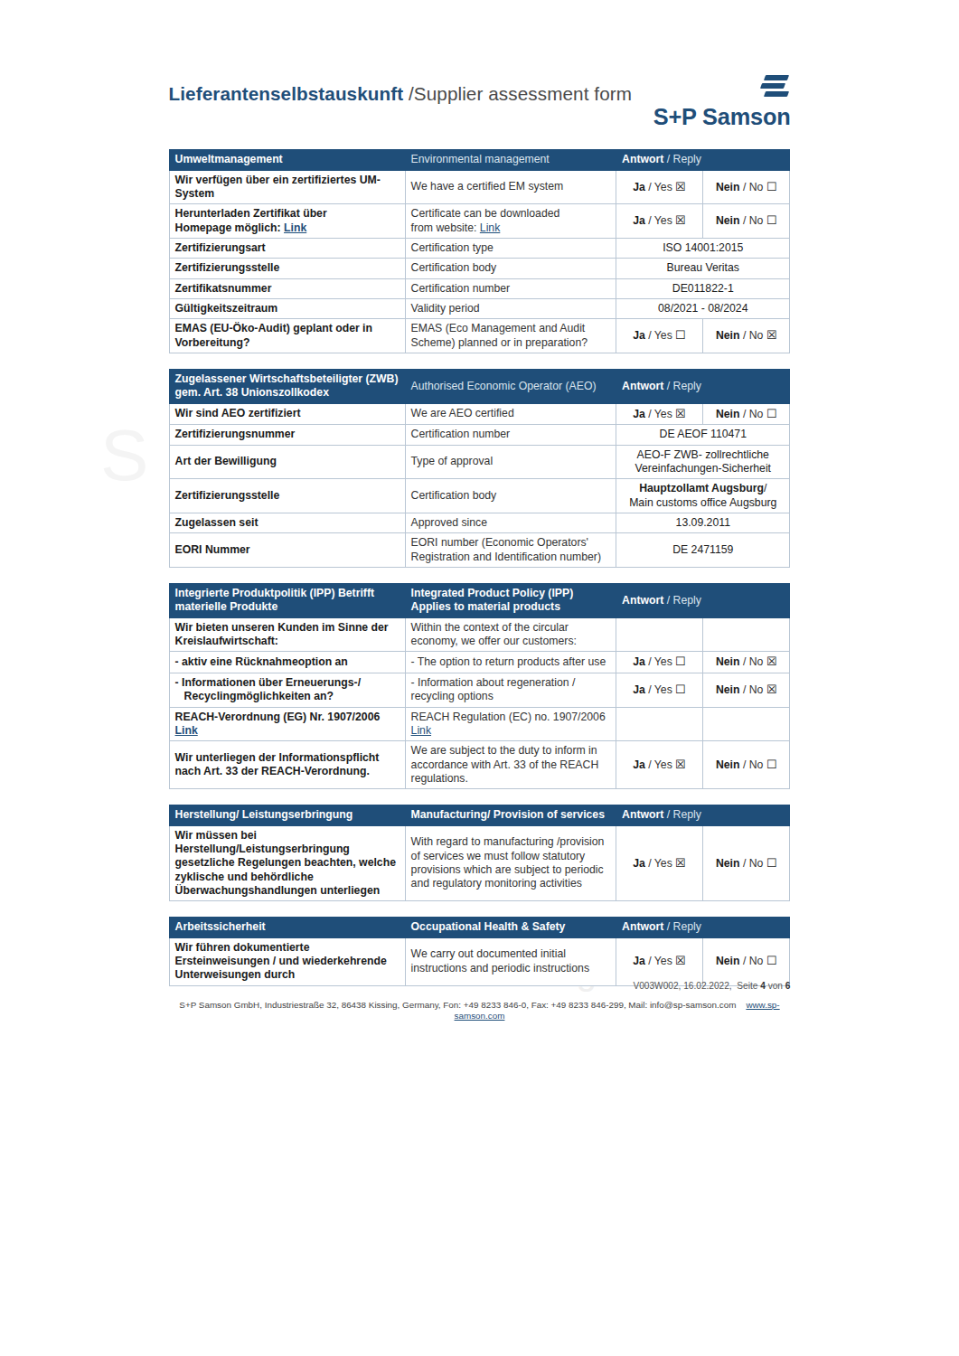S
Remarkable strength.™
Lieferantenselbstauskunft /Supplier assessment form
S+P Samson
| Umweltmanagement | Environmental management | Antwort / Reply |
| --- | --- | --- |
| Wir verfügen über ein zertifiziertes UM-System | We have a certified EM system | Ja / Yes ☒ | Nein / No ☐ |
| Herunterladen Zertifikat über Homepage möglich: Link | Certificate can be downloaded from website: Link | Ja / Yes ☒ | Nein / No ☐ |
| Zertifizierungsart | Certification type | ISO 14001:2015 |
| Zertifizierungsstelle | Certification body | Bureau Veritas |
| Zertifikatsnummer | Certification number | DE011822-1 |
| Gültigkeitszeitraum | Validity period | 08/2021 - 08/2024 |
| EMAS (EU-Öko-Audit) geplant oder in Vorbereitung? | EMAS (Eco Management and Audit Scheme) planned or in preparation? | Ja / Yes ☐ | Nein / No ☒ |
| Zugelassener Wirtschaftsbeteiligter (ZWB) gem. Art. 38 Unionszollkodex | Authorised Economic Operator (AEO) | Antwort / Reply |
| --- | --- | --- |
| Wir sind AEO zertifiziert | We are AEO certified | Ja / Yes ☒ | Nein / No ☐ |
| Zertifizierungsnummer | Certification number | DE AEOF 110471 |
| Art der Bewilligung | Type of approval | AEO-F ZWB- zollrechtliche Vereinfachungen-Sicherheit |
| Zertifizierungsstelle | Certification body | Hauptzollamt Augsburg / Main customs office Augsburg |
| Zugelassen seit | Approved since | 13.09.2011 |
| EORI Nummer | EORI number (Economic Operators' Registration and Identification number) | DE 2471159 |
| Integrierte Produktpolitik (IPP) Betrifft materielle Produkte | Integrated Product Policy (IPP) Applies to material products | Antwort / Reply |
| --- | --- | --- |
| Wir bieten unseren Kunden im Sinne der Kreislaufwirtschaft: | Within the context of the circular economy, we offer our customers: | | |
| - aktiv eine Rücknahmeoption an | - The option to return products after use | Ja / Yes ☐ | Nein / No ☒ |
| - Informationen über Erneuerungs-/ Recyclingmöglichkeiten an? | - Information about regeneration / recycling options | Ja / Yes ☐ | Nein / No ☒ |
| REACH-Verordnung (EG) Nr. 1907/2006 Link | REACH Regulation (EC) no. 1907/2006 Link | | |
| Wir unterliegen der Informationspflicht nach Art. 33 der REACH-Verordnung. | We are subject to the duty to inform in accordance with Art. 33 of the REACH regulations. | Ja / Yes ☒ | Nein / No ☐ |
| Herstellung/ Leistungserbringung | Manufacturing/ Provision of services | Antwort / Reply |
| --- | --- | --- |
| Wir müssen bei Herstellung/Leistungserbringung gesetzliche Regelungen beachten, welche zyklische und behördliche Überwachungshandlungen unterliegen | With regard to manufacturing /provision of services we must follow statutory provisions which are subject to periodic and regulatory monitoring activities | Ja / Yes ☒ | Nein / No ☐ |
| Arbeitssicherheit | Occupational Health & Safety | Antwort / Reply |
| --- | --- | --- |
| Wir führen dokumentierte Ersteinweisungen / und wiederkehrende Unterweisungen durch | We carry out documented initial instructions and periodic instructions | Ja / Yes ☒ | Nein / No ☐ |
V003W002, 16.02.2022, Seite 4 von 6
S+P Samson GmbH, Industriestraße 32, 86438 Kissing, Germany, Fon: +49 8233 846-0, Fax: +49 8233 846-299, Mail: info@sp-samson.com www.sp-samson.com